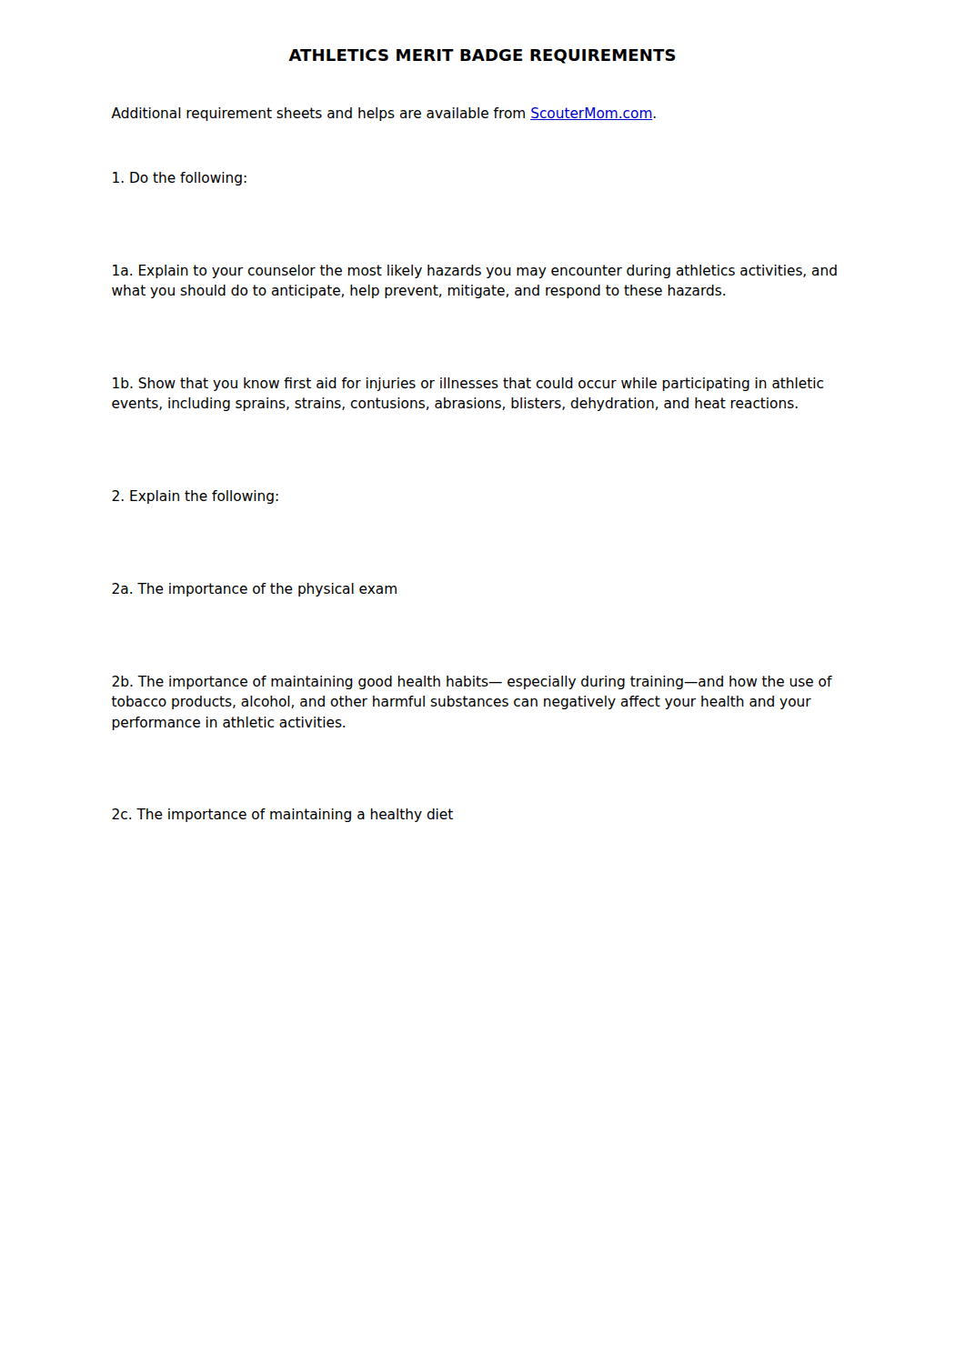ATHLETICS MERIT BADGE REQUIREMENTS
Additional requirement sheets and helps are available from ScouterMom.com.
1. Do the following:
1a. Explain to your counselor the most likely hazards you may encounter during athletics activities, and what you should do to anticipate, help prevent, mitigate, and respond to these hazards.
1b. Show that you know first aid for injuries or illnesses that could occur while participating in athletic events, including sprains, strains, contusions, abrasions, blisters, dehydration, and heat reactions.
2. Explain the following:
2a. The importance of the physical exam
2b. The importance of maintaining good health habits— especially during training—and how the use of tobacco products, alcohol, and other harmful substances can negatively affect your health and your performance in athletic activities.
2c. The importance of maintaining a healthy diet